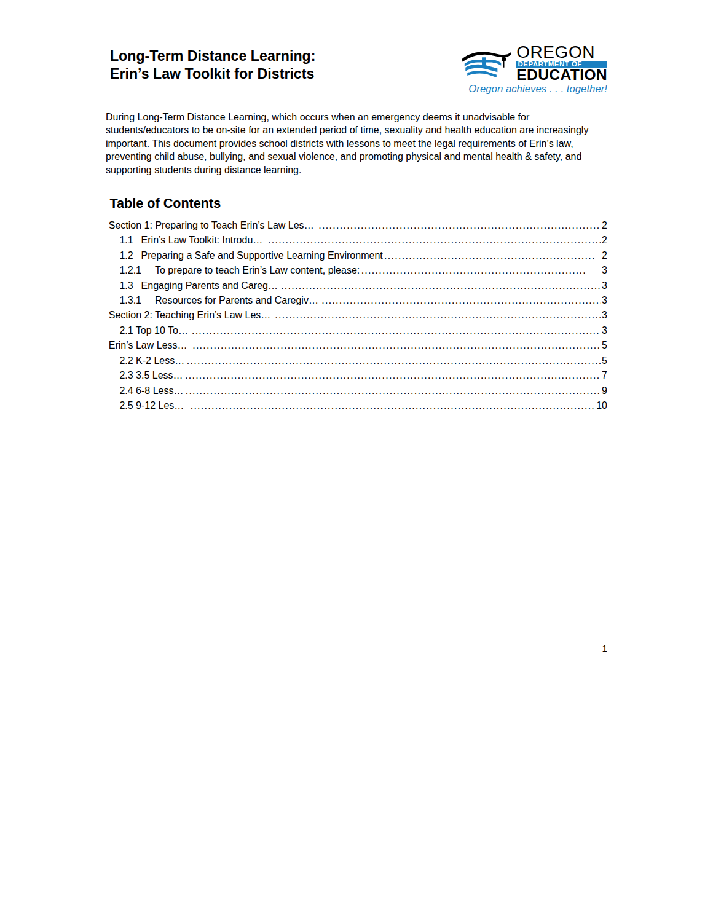Long-Term Distance Learning:
Erin’s Law Toolkit for Districts
OREGON DEPARTMENT OF EDUCATION
Oregon achieves . . . together!
During Long-Term Distance Learning, which occurs when an emergency deems it unadvisable for students/educators to be on-site for an extended period of time, sexuality and health education are increasingly important. This document provides school districts with lessons to meet the legal requirements of Erin’s law, preventing child abuse, bullying, and sexual violence, and promoting physical and mental health & safety, and supporting students during distance learning.
Table of Contents
Section 1: Preparing to Teach Erin’s Law Lessons ................................................................................... 2
1.1 Erin’s Law Toolkit: Introduction ................................................................................................... 2
1.2 Preparing a Safe and Supportive Learning Environment ............................................................ 2
1.2.1 To prepare to teach Erin’s Law content, please: ................................................................ 3
1.3 Engaging Parents and Caregivers ................................................................................................ 3
1.3.1 Resources for Parents and Caregivers ................................................................................ 3
Section 2: Teaching Erin’s Law Lessons ................................................................................................. 3
2.1 Top 10 Topics ............................................................................................................................. 3
Erin’s Law Lessons ....................................................................................................................... 5
2.2 K-2 Lessons ............................................................................................................................... 5
2.3 3.5 Lessons ................................................................................................................................ 7
2.4 6-8 Lessons ................................................................................................................................ 9
2.5 9-12 Lessons ............................................................................................................................. 10
1